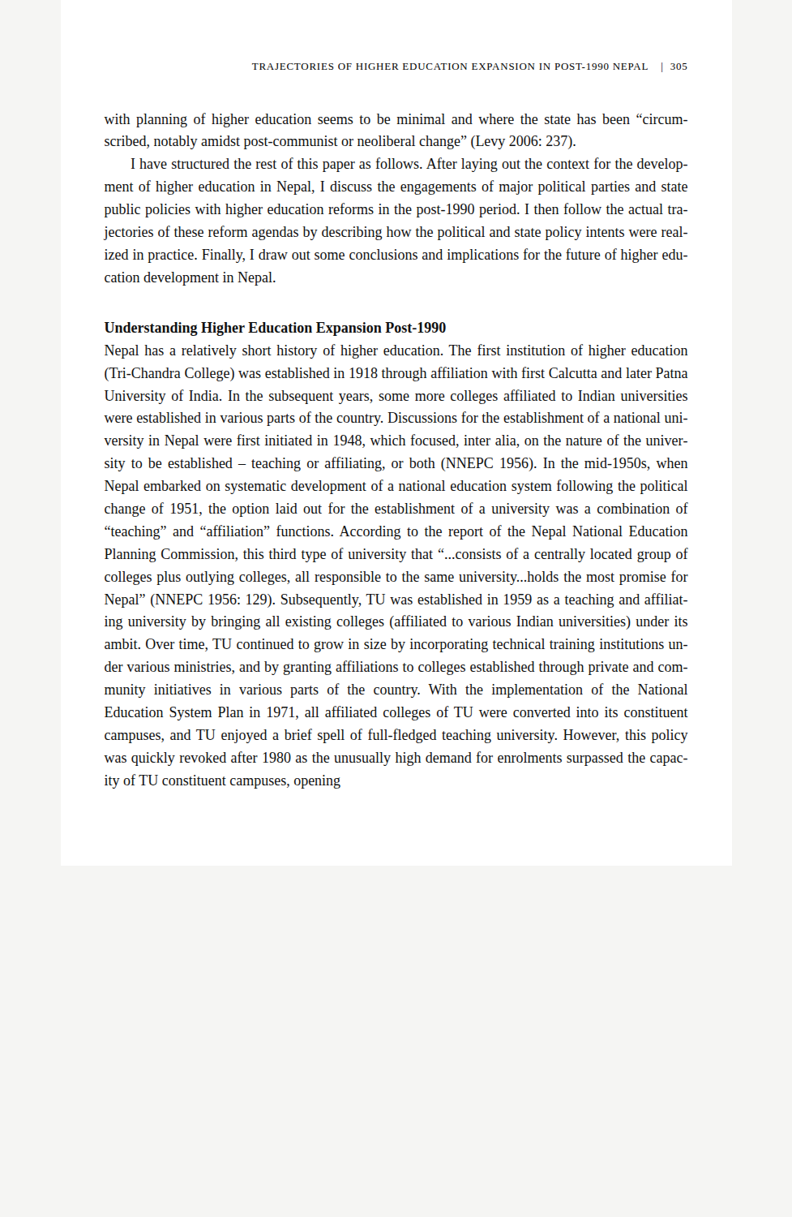Trajectories of Higher Education Expansion in Post-1990 Nepal | 305
with planning of higher education seems to be minimal and where the state has been “circumscribed, notably amidst post-communist or neoliberal change” (Levy 2006: 237).
I have structured the rest of this paper as follows. After laying out the context for the development of higher education in Nepal, I discuss the engagements of major political parties and state public policies with higher education reforms in the post-1990 period. I then follow the actual trajectories of these reform agendas by describing how the political and state policy intents were realized in practice. Finally, I draw out some conclusions and implications for the future of higher education development in Nepal.
Understanding Higher Education Expansion Post-1990
Nepal has a relatively short history of higher education. The first institution of higher education (Tri-Chandra College) was established in 1918 through affiliation with first Calcutta and later Patna University of India. In the subsequent years, some more colleges affiliated to Indian universities were established in various parts of the country. Discussions for the establishment of a national university in Nepal were first initiated in 1948, which focused, inter alia, on the nature of the university to be established – teaching or affiliating, or both (NNEPC 1956). In the mid-1950s, when Nepal embarked on systematic development of a national education system following the political change of 1951, the option laid out for the establishment of a university was a combination of “teaching” and “affiliation” functions. According to the report of the Nepal National Education Planning Commission, this third type of university that “...consists of a centrally located group of colleges plus outlying colleges, all responsible to the same university...holds the most promise for Nepal” (NNEPC 1956: 129). Subsequently, TU was established in 1959 as a teaching and affiliating university by bringing all existing colleges (affiliated to various Indian universities) under its ambit. Over time, TU continued to grow in size by incorporating technical training institutions under various ministries, and by granting affiliations to colleges established through private and community initiatives in various parts of the country. With the implementation of the National Education System Plan in 1971, all affiliated colleges of TU were converted into its constituent campuses, and TU enjoyed a brief spell of full-fledged teaching university. However, this policy was quickly revoked after 1980 as the unusually high demand for enrolments surpassed the capacity of TU constituent campuses, opening